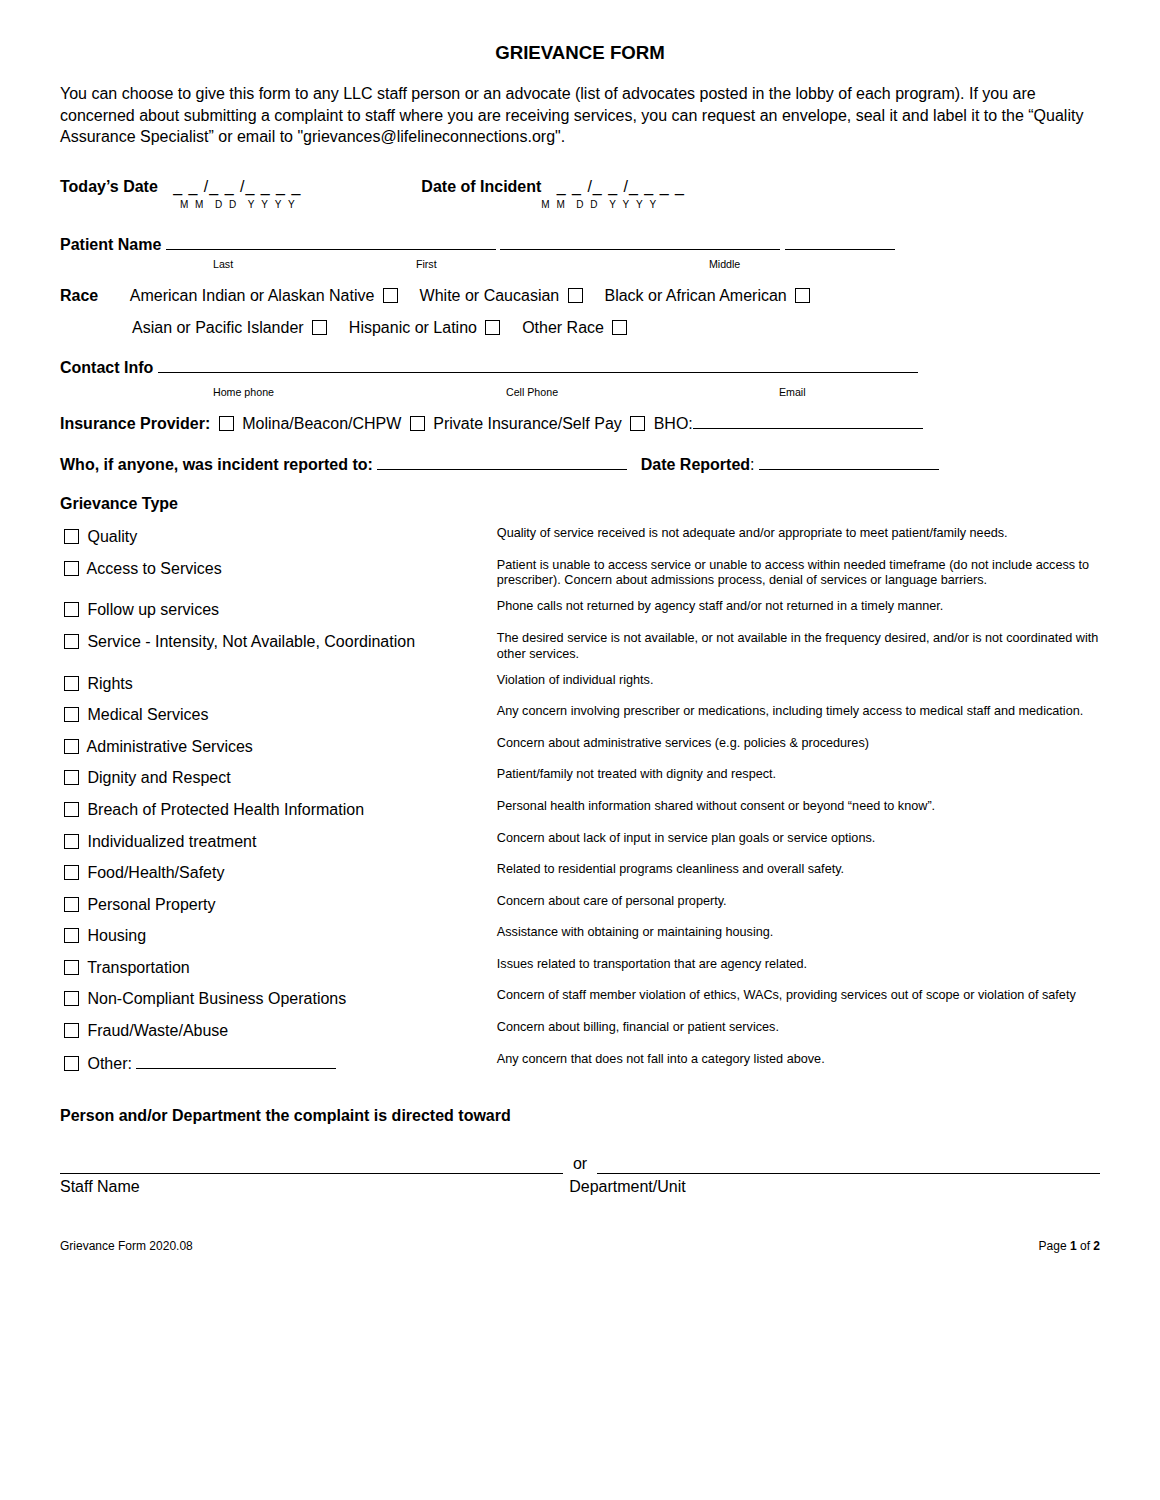GRIEVANCE FORM
You can choose to give this form to any LLC staff person or an advocate (list of advocates posted in the lobby of each program). If you are concerned about submitting a complaint to staff where you are receiving services, you can request an envelope, seal it and label it to the “Quality Assurance Specialist” or email to "grievances@lifelineconnections.org".
Today’s Date _ _ /_ _ /_ _ _ _
M M D D Y Y Y Y
Date of Incident _ _ /_ _ /_ _ _ _
M M D D Y Y Y Y
Patient Name
Last First Middle
Race American Indian or Alaskan Native White or Caucasian Black or African American
Asian or Pacific Islander Hispanic or Latino Other Race
Contact Info
Home phone Cell Phone Email
Insurance Provider: Molina/Beacon/CHPW Private Insurance/Self Pay BHO:
Who, if anyone, was incident reported to: Date Reported:
Grievance Type
| Quality | Quality of service received is not adequate and/or appropriate to meet patient/family needs. |
| Access to Services | Patient is unable to access service or unable to access within needed timeframe (do not include access to prescriber). Concern about admissions process, denial of services or language barriers. |
| Follow up services | Phone calls not returned by agency staff and/or not returned in a timely manner. |
| Service - Intensity, Not Available, Coordination | The desired service is not available, or not available in the frequency desired, and/or is not coordinated with other services. |
| Rights | Violation of individual rights. |
| Medical Services | Any concern involving prescriber or medications, including timely access to medical staff and medication. |
| Administrative Services | Concern about administrative services (e.g. policies & procedures) |
| Dignity and Respect | Patient/family not treated with dignity and respect. |
| Breach of Protected Health Information | Personal health information shared without consent or beyond “need to know”. |
| Individualized treatment | Concern about lack of input in service plan goals or service options. |
| Food/Health/Safety | Related to residential programs cleanliness and overall safety. |
| Personal Property | Concern about care of personal property. |
| Housing | Assistance with obtaining or maintaining housing. |
| Transportation | Issues related to transportation that are agency related. |
| Non-Compliant Business Operations | Concern of staff member violation of ethics, WACs, providing services out of scope or violation of safety |
| Fraud/Waste/Abuse | Concern about billing, financial or patient services. |
| Other: | Any concern that does not fall into a category listed above. |
Person and/or Department the complaint is directed toward
or
Staff Name Department/Unit
Grievance Form 2020.08 Page 1 of 2